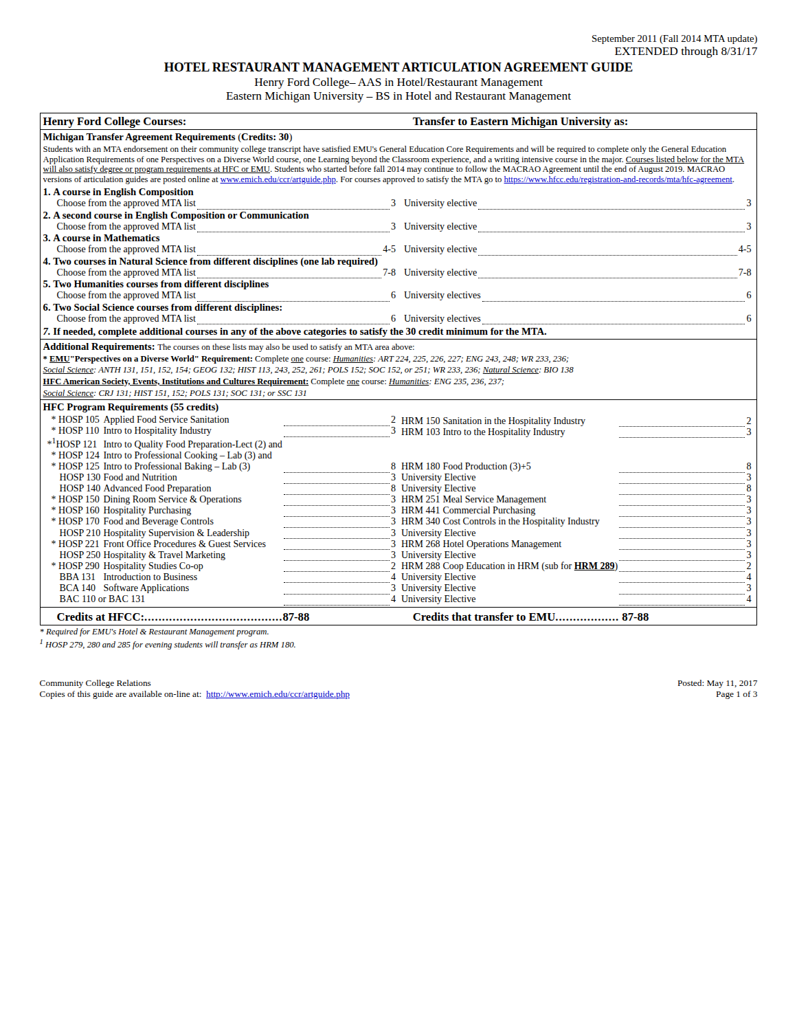September 2011 (Fall 2014 MTA update)
EXTENDED through 8/31/17
HOTEL RESTAURANT MANAGEMENT ARTICULATION AGREEMENT GUIDE
Henry Ford College– AAS in Hotel/Restaurant Management
Eastern Michigan University – BS in Hotel and Restaurant Management
| / Henry Ford College Courses: / Transfer to Eastern Michigan University as: / |
| Michigan Transfer Agreement Requirements ( Credits: 30 ) Students with an MTA endorsement on their community college transcript have satisfied EMU's General Education Core Requirements and will be required to complete only the General Education Application Requirements of one Perspectives on a Diverse World course, one Learning beyond the Classroom experience, and a writing intensive course in the major. Courses listed below for the MTA will also satisfy degree or program requirements at HFC or EMU . Students who started before fall 2014 may continue to follow the MACRAO Agreement until the end of August 2019. MACRAO versions of articulation guides are posted online at www.emich.edu/ccr/artguide.php . For courses approved to satisfy the MTA go to https://www.hfcc.edu/registration-and-records/mta/hfc-agreement . 1. A course in English Composition / / Choose from the approved MTA list / / 3 / / / University elective / / 3 / / 2. A second course in English Composition or Communication / / Choose from the approved MTA list / / 3 / / / University elective / / 3 / / 3. A course in Mathematics / / Choose from the approved MTA list / / 4-5 / / / University elective / / 4-5 / / 4. Two courses in Natural Science from different disciplines (one lab required) / / Choose from the approved MTA list / / 7-8 / / / University elective / / 7-8 / / 5. Two Humanities courses from different disciplines / / Choose from the approved MTA list / / 6 / / / University electives / / 6 / / 6. Two Social Science courses from different disciplines: / / Choose from the approved MTA list / / 6 / / / University electives / / 6 / / 7. If needed, complete additional courses in any of the above categories to satisfy the 30 credit minimum for the MTA. |
| Additional Requirements: The courses on these lists may also be used to satisfy an MTA area above: * EMU "Perspectives on a Diverse World" Requirement: Complete one course: Humanities : ART 224, 225, 226, 227; ENG 243, 248; WR 233, 236; Social Science : ANTH 131, 151, 152, 154; GEOG 132; HIST 113, 243, 252, 261; POLS 152; SOC 152, or 251; WR 233, 236; Natural Science : BIO 138 HFC American Society, Events, Institutions and Cultures Requirement: Complete one course: Humanities : ENG 235, 236, 237; Social Science : CRJ 131; HIST 151, 152; POLS 131; SOC 131; or SSC 131 |
| HFC Program Requirements (55 credits) / / * HOSP 105 / Applied Food Service Sanitation / / 2 / / * HOSP 110 / Intro to Hospitality Industry / / 3 / / * 1 HOSP 121 / Intro to Quality Food Preparation-Lect (2) and / / / / * HOSP 124 / Intro to Professional Cooking – Lab (3) and / / / / * HOSP 125 / Intro to Professional Baking – Lab (3) / / 8 / / HOSP 130 / Food and Nutrition / / 3 / / HOSP 140 / Advanced Food Preparation / / 8 / / * HOSP 150 / Dining Room Service & Operations / / 3 / / * HOSP 160 / Hospitality Purchasing / / 3 / / * HOSP 170 / Food and Beverage Controls / / 3 / / HOSP 210 / Hospitality Supervision & Leadership / / 3 / / * HOSP 221 / Front Office Procedures & Guest Services / / 3 / / HOSP 250 / Hospitality & Travel Marketing / / 3 / / * HOSP 290 / Hospitality Studies Co-op / / 2 / / BBA 131 / Introduction to Business / / 4 / / BCA 140 / Software Applications / / 3 / / BAC 110 or BAC 131 / / 4 / / / HRM 150 / Sanitation in the Hospitality Industry / / 2 / / HRM 103 / Intro to the Hospitality Industry / / 3 / / HRM 180 / Food Production (3)+5 / / 8 / / University Elective / / 3 / / University Elective / / 8 / / HRM 251 / Meal Service Management / / 3 / / HRM 441 / Commercial Purchasing / / 3 / / HRM 340 / Cost Controls in the Hospitality Industry / / 3 / / University Elective / / 3 / / HRM 268 / Hotel Operations Management / / 3 / / University Elective / / 3 / / HRM 288 / Coop Education in HRM (sub for HRM 289 ) / / 2 / / University Elective / / 4 / / University Elective / / 3 / / University Elective / / 4 / / |
| / Credits at HFCC: ....................................... 87-88 / Credits that transfer to EMU .................. 87-88 / |
* Required for EMU's Hotel & Restaurant Management program.
1 HOSP 279, 280 and 285 for evening students will transfer as HRM 180.
Community College Relations
Copies of this guide are available on-line at: http://www.emich.edu/ccr/artguide.php
Posted: May 11, 2017
Page 1 of 3